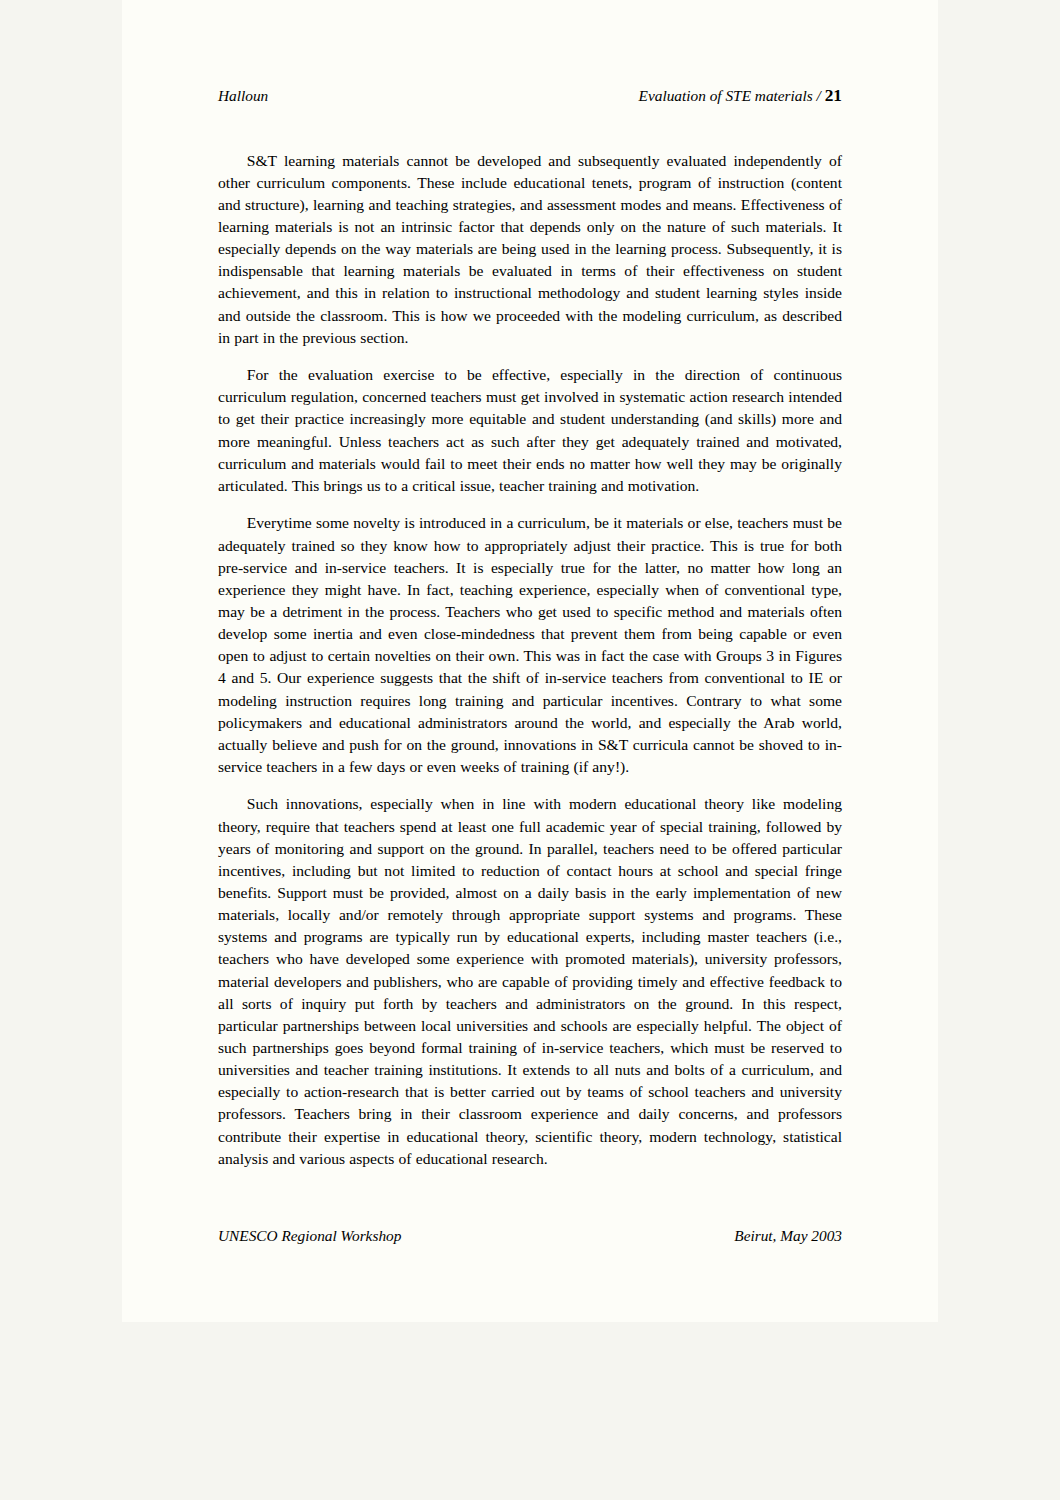Halloun
Evaluation of STE materials / 21
S&T learning materials cannot be developed and subsequently evaluated independently of other curriculum components. These include educational tenets, program of instruction (content and structure), learning and teaching strategies, and assessment modes and means. Effectiveness of learning materials is not an intrinsic factor that depends only on the nature of such materials. It especially depends on the way materials are being used in the learning process. Subsequently, it is indispensable that learning materials be evaluated in terms of their effectiveness on student achievement, and this in relation to instructional methodology and student learning styles inside and outside the classroom. This is how we proceeded with the modeling curriculum, as described in part in the previous section.
For the evaluation exercise to be effective, especially in the direction of continuous curriculum regulation, concerned teachers must get involved in systematic action research intended to get their practice increasingly more equitable and student understanding (and skills) more and more meaningful. Unless teachers act as such after they get adequately trained and motivated, curriculum and materials would fail to meet their ends no matter how well they may be originally articulated. This brings us to a critical issue, teacher training and motivation.
Everytime some novelty is introduced in a curriculum, be it materials or else, teachers must be adequately trained so they know how to appropriately adjust their practice. This is true for both pre-service and in-service teachers. It is especially true for the latter, no matter how long an experience they might have. In fact, teaching experience, especially when of conventional type, may be a detriment in the process. Teachers who get used to specific method and materials often develop some inertia and even close-mindedness that prevent them from being capable or even open to adjust to certain novelties on their own. This was in fact the case with Groups 3 in Figures 4 and 5. Our experience suggests that the shift of in-service teachers from conventional to IE or modeling instruction requires long training and particular incentives. Contrary to what some policymakers and educational administrators around the world, and especially the Arab world, actually believe and push for on the ground, innovations in S&T curricula cannot be shoved to in-service teachers in a few days or even weeks of training (if any!).
Such innovations, especially when in line with modern educational theory like modeling theory, require that teachers spend at least one full academic year of special training, followed by years of monitoring and support on the ground. In parallel, teachers need to be offered particular incentives, including but not limited to reduction of contact hours at school and special fringe benefits. Support must be provided, almost on a daily basis in the early implementation of new materials, locally and/or remotely through appropriate support systems and programs. These systems and programs are typically run by educational experts, including master teachers (i.e., teachers who have developed some experience with promoted materials), university professors, material developers and publishers, who are capable of providing timely and effective feedback to all sorts of inquiry put forth by teachers and administrators on the ground. In this respect, particular partnerships between local universities and schools are especially helpful. The object of such partnerships goes beyond formal training of in-service teachers, which must be reserved to universities and teacher training institutions. It extends to all nuts and bolts of a curriculum, and especially to action-research that is better carried out by teams of school teachers and university professors. Teachers bring in their classroom experience and daily concerns, and professors contribute their expertise in educational theory, scientific theory, modern technology, statistical analysis and various aspects of educational research.
UNESCO Regional Workshop
Beirut, May 2003